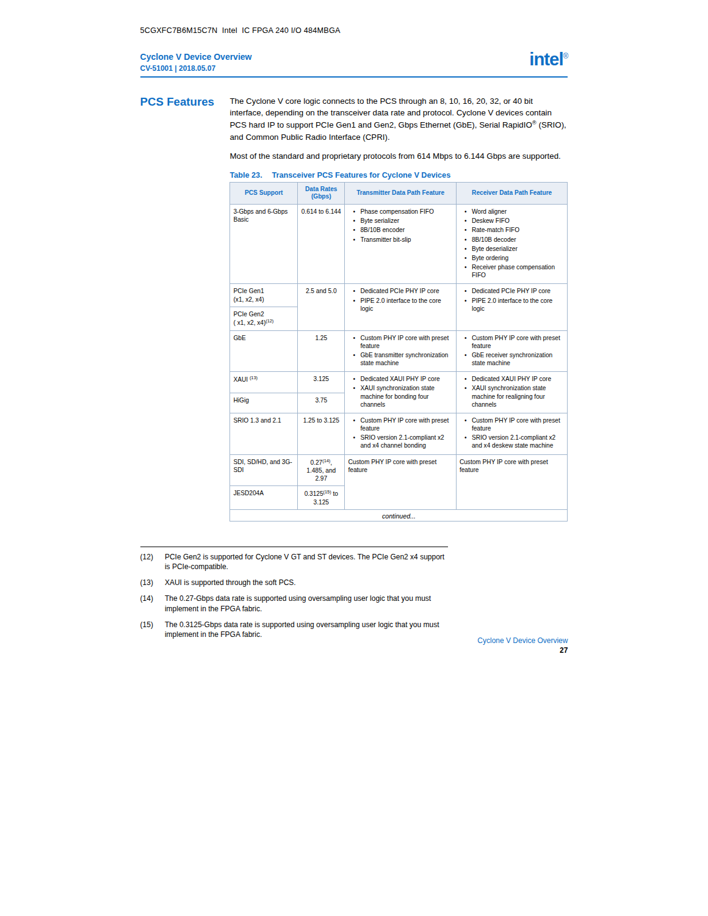5CGXFC7B6M15C7N Intel IC FPGA 240 I/O 484MBGA
Cyclone V Device Overview
CV-51001 | 2018.05.07
intel®
PCS Features
The Cyclone V core logic connects to the PCS through an 8, 10, 16, 20, 32, or 40 bit interface, depending on the transceiver data rate and protocol. Cyclone V devices contain PCS hard IP to support PCIe Gen1 and Gen2, Gbps Ethernet (GbE), Serial RapidIO® (SRIO), and Common Public Radio Interface (CPRI).
Most of the standard and proprietary protocols from 614 Mbps to 6.144 Gbps are supported.
Table 23. Transceiver PCS Features for Cyclone V Devices
| PCS Support | Data Rates (Gbps) | Transmitter Data Path Feature | Receiver Data Path Feature |
| --- | --- | --- | --- |
| 3-Gbps and 6-Gbps Basic | 0.614 to 6.144 | Phase compensation FIFO Byte serializer 8B/10B encoder Transmitter bit-slip | Word aligner Deskew FIFO Rate-match FIFO 8B/10B decoder Byte deserializer Byte ordering Receiver phase compensation FIFO |
| PCIe Gen1 (x1, x2, x4) | 2.5 and 5.0 | Dedicated PCIe PHY IP core PIPE 2.0 interface to the core logic | Dedicated PCIe PHY IP core PIPE 2.0 interface to the core logic |
| PCIe Gen2 ( x1, x2, x4) (12) |
| GbE | 1.25 | Custom PHY IP core with preset feature GbE transmitter synchronization state machine | Custom PHY IP core with preset feature GbE receiver synchronization state machine |
| XAUI (13) | 3.125 | Dedicated XAUI PHY IP core XAUI synchronization state machine for bonding four channels | Dedicated XAUI PHY IP core XAUI synchronization state machine for realigning four channels |
| HiGig | 3.75 |
| SRIO 1.3 and 2.1 | 1.25 to 3.125 | Custom PHY IP core with preset feature SRIO version 2.1-compliant x2 and x4 channel bonding | Custom PHY IP core with preset feature SRIO version 2.1-compliant x2 and x4 deskew state machine |
| SDI, SD/HD, and 3G-SDI | 0.27 (14) , 1.485, and 2.97 | Custom PHY IP core with preset feature | Custom PHY IP core with preset feature |
| JESD204A | 0.3125 (15) to 3.125 |
continued...
(12) PCIe Gen2 is supported for Cyclone V GT and ST devices. The PCIe Gen2 x4 support is PCIe-compatible.
(13) XAUI is supported through the soft PCS.
(14) The 0.27-Gbps data rate is supported using oversampling user logic that you must implement in the FPGA fabric.
(15) The 0.3125-Gbps data rate is supported using oversampling user logic that you must implement in the FPGA fabric.
Cyclone V Device Overview
27